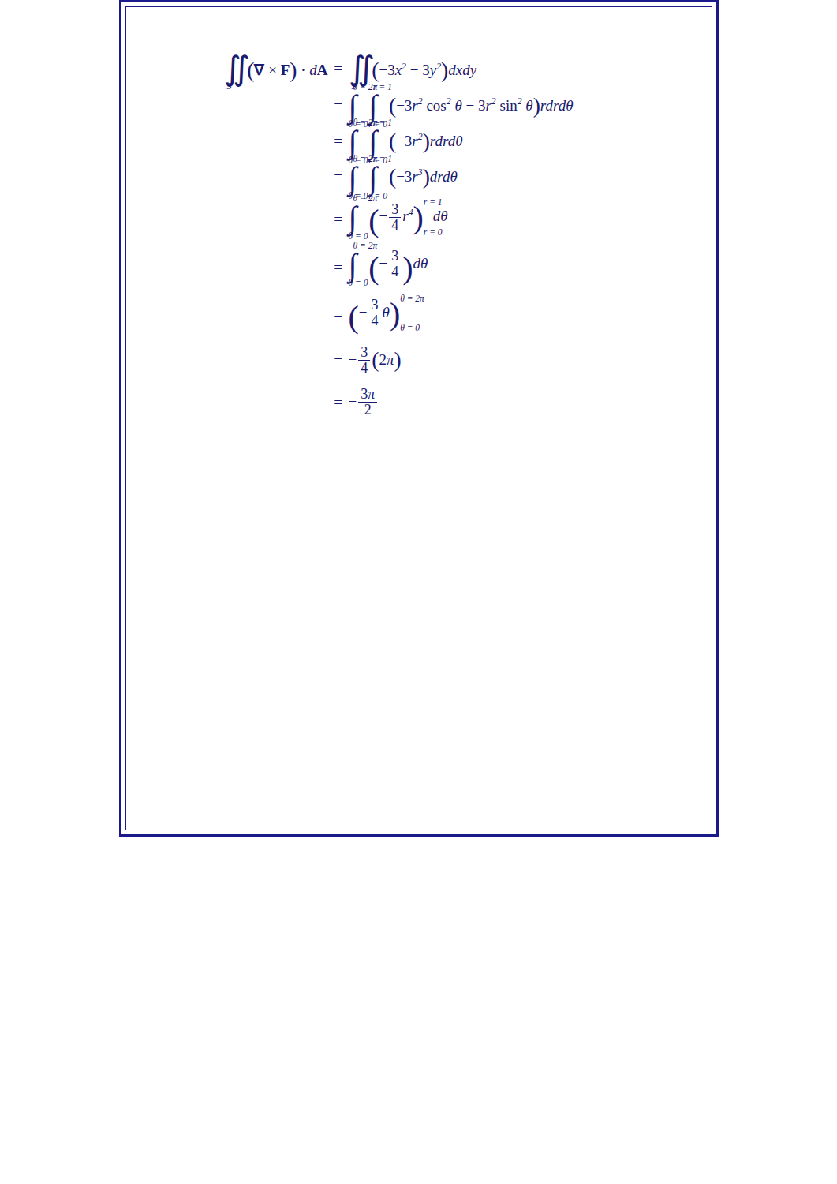| ∬ S ( ∇ × F ) · d A | = | ∬ S ( −3 x 2 − 3 y 2 ) dxdy |
| | = | θ = 2π ∫ θ = 0 r = 1 ∫ r = 0 ( −3 r 2 cos 2 θ − 3 r 2 sin 2 θ ) rdrdθ |
| | = | θ = 2π ∫ θ = 0 r = 1 ∫ r = 0 ( −3 r 2 ) rdrdθ |
| | = | θ = 2π ∫ θ = 0 r = 1 ∫ r = 0 ( −3 r 3 ) drdθ |
| | = | θ = 2π ∫ θ = 0 ( − 3 4 r 4 ) r = 1 r = 0 dθ |
| | = | θ = 2π ∫ θ = 0 ( − 3 4 ) dθ |
| | = | ( − 3 4 θ ) θ = 2π θ = 0 |
| | = | − 3 4 ( 2 π ) |
| | = | − 3 π 2 |